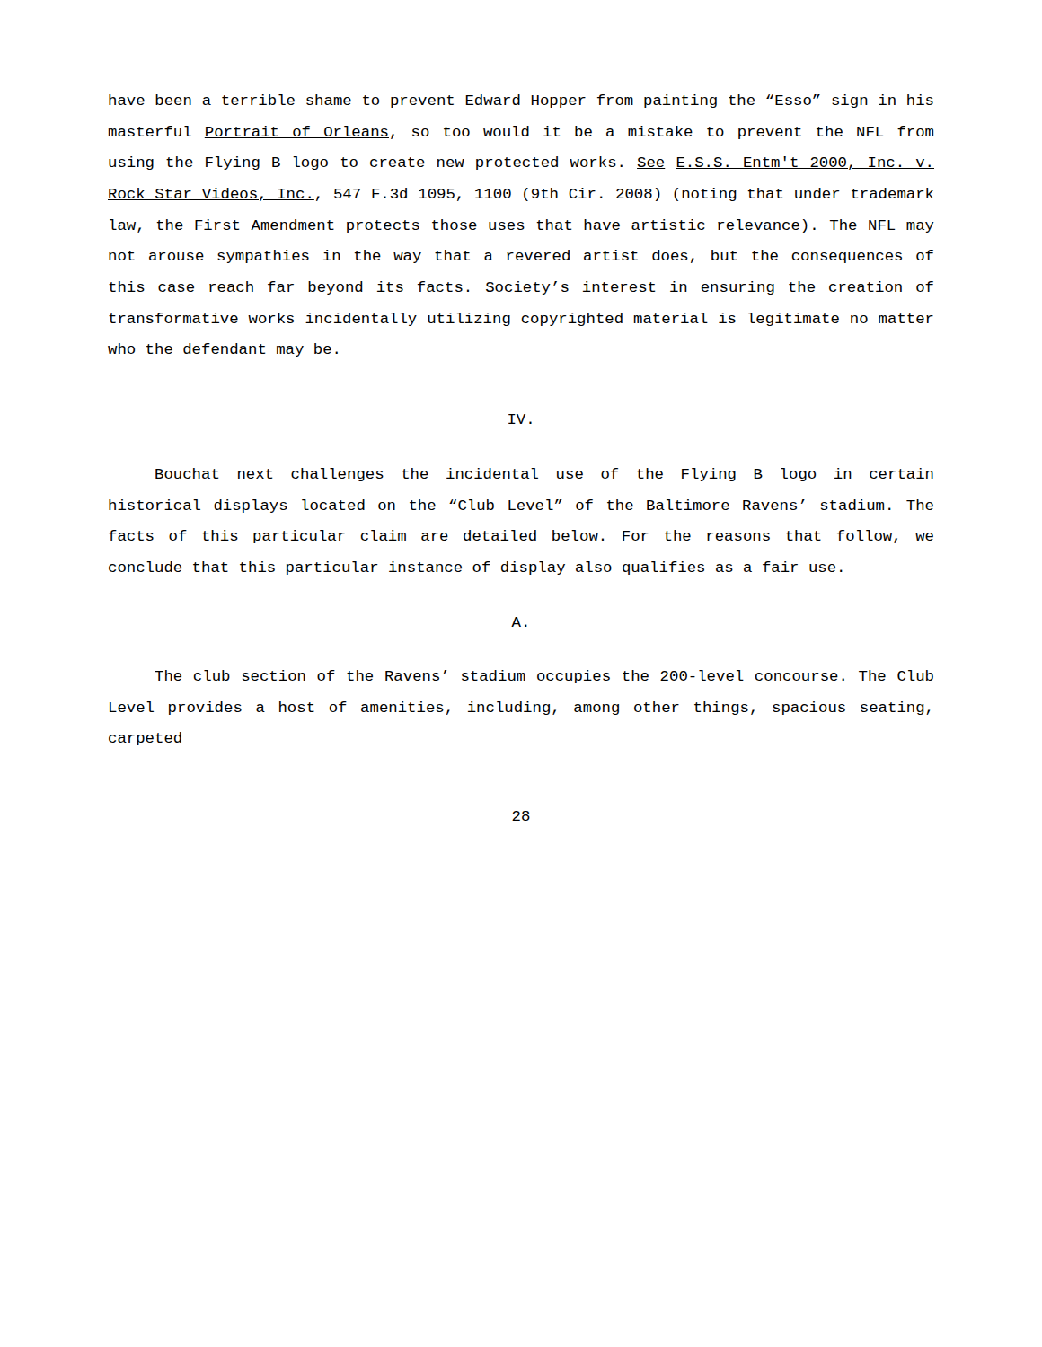have been a terrible shame to prevent Edward Hopper from painting the “Esso” sign in his masterful Portrait of Orleans, so too would it be a mistake to prevent the NFL from using the Flying B logo to create new protected works. See E.S.S. Entm't 2000, Inc. v. Rock Star Videos, Inc., 547 F.3d 1095, 1100 (9th Cir. 2008) (noting that under trademark law, the First Amendment protects those uses that have artistic relevance). The NFL may not arouse sympathies in the way that a revered artist does, but the consequences of this case reach far beyond its facts. Society’s interest in ensuring the creation of transformative works incidentally utilizing copyrighted material is legitimate no matter who the defendant may be.
IV.
Bouchat next challenges the incidental use of the Flying B logo in certain historical displays located on the “Club Level” of the Baltimore Ravens’ stadium. The facts of this particular claim are detailed below. For the reasons that follow, we conclude that this particular instance of display also qualifies as a fair use.
A.
The club section of the Ravens’ stadium occupies the 200-level concourse. The Club Level provides a host of amenities, including, among other things, spacious seating, carpeted
28